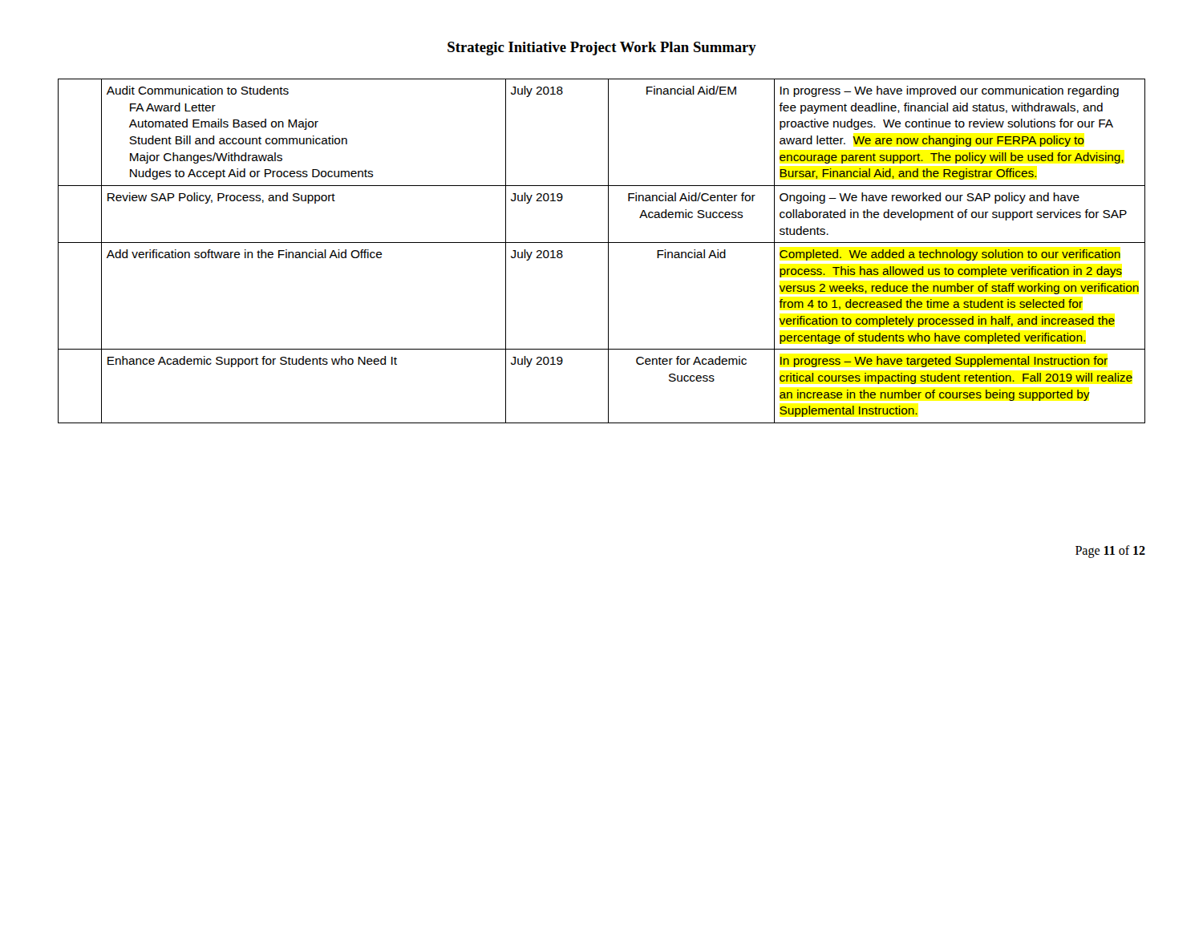Strategic Initiative Project Work Plan Summary
| | Audit Communication to Students FA Award Letter Automated Emails Based on Major Student Bill and account communication Major Changes/Withdrawals Nudges to Accept Aid or Process Documents | July 2018 | Financial Aid/EM | In progress – We have improved our communication regarding fee payment deadline, financial aid status, withdrawals, and proactive nudges. We continue to review solutions for our FA award letter. We are now changing our FERPA policy to encourage parent support. The policy will be used for Advising, Bursar, Financial Aid, and the Registrar Offices. |
| | Review SAP Policy, Process, and Support | July 2019 | Financial Aid/Center for Academic Success | Ongoing – We have reworked our SAP policy and have collaborated in the development of our support services for SAP students. |
| | Add verification software in the Financial Aid Office | July 2018 | Financial Aid | Completed. We added a technology solution to our verification process. This has allowed us to complete verification in 2 days versus 2 weeks, reduce the number of staff working on verification from 4 to 1, decreased the time a student is selected for verification to completely processed in half, and increased the percentage of students who have completed verification. |
| | Enhance Academic Support for Students who Need It | July 2019 | Center for Academic Success | In progress – We have targeted Supplemental Instruction for critical courses impacting student retention. Fall 2019 will realize an increase in the number of courses being supported by Supplemental Instruction. |
Page 11 of 12